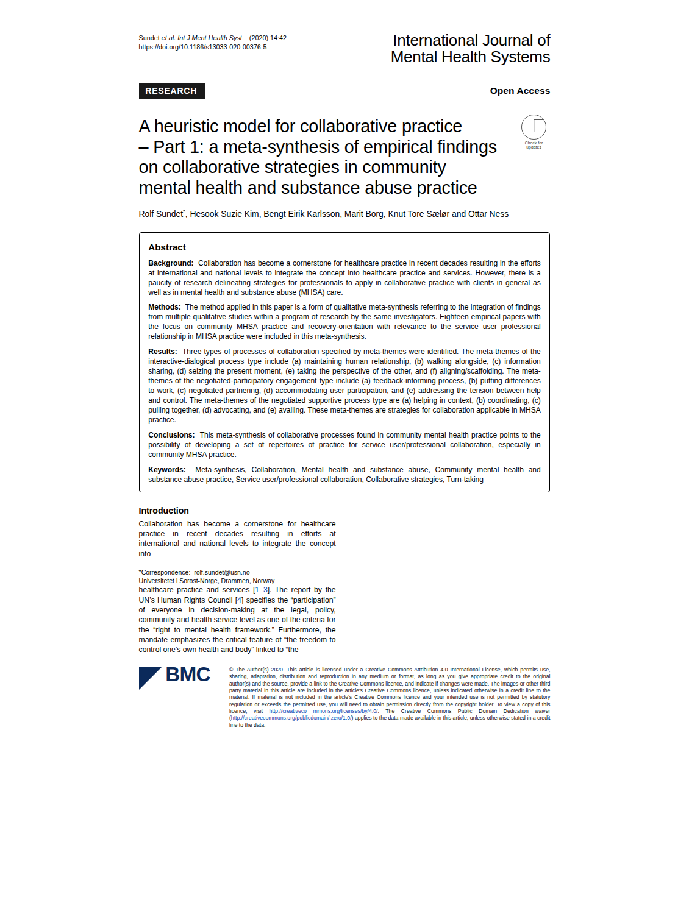Sundet et al. Int J Ment Health Syst (2020) 14:42
https://doi.org/10.1186/s13033-020-00376-5
International Journal of
Mental Health Systems
RESEARCH
Open Access
Check for
updates
A heuristic model for collaborative practice
– Part 1: a meta-synthesis of empirical findings
on collaborative strategies in community
mental health and substance abuse practice
Rolf Sundet*, Hesook Suzie Kim, Bengt Eirik Karlsson, Marit Borg, Knut Tore Sælør and Ottar Ness
Abstract
Background: Collaboration has become a cornerstone for healthcare practice in recent decades resulting in the efforts at international and national levels to integrate the concept into healthcare practice and services. However, there is a paucity of research delineating strategies for professionals to apply in collaborative practice with clients in general as well as in mental health and substance abuse (MHSA) care.
Methods: The method applied in this paper is a form of qualitative meta-synthesis referring to the integration of findings from multiple qualitative studies within a program of research by the same investigators. Eighteen empirical papers with the focus on community MHSA practice and recovery-orientation with relevance to the service user–professional relationship in MHSA practice were included in this meta-synthesis.
Results: Three types of processes of collaboration specified by meta-themes were identified. The meta-themes of the interactive-dialogical process type include (a) maintaining human relationship, (b) walking alongside, (c) information sharing, (d) seizing the present moment, (e) taking the perspective of the other, and (f) aligning/scaffolding. The meta-themes of the negotiated-participatory engagement type include (a) feedback-informing process, (b) putting differences to work, (c) negotiated partnering, (d) accommodating user participation, and (e) addressing the tension between help and control. The meta-themes of the negotiated supportive process type are (a) helping in context, (b) coordinating, (c) pulling together, (d) advocating, and (e) availing. These meta-themes are strategies for collaboration applicable in MHSA practice.
Conclusions: This meta-synthesis of collaborative processes found in community mental health practice points to the possibility of developing a set of repertoires of practice for service user/professional collaboration, especially in community MHSA practice.
Keywords: Meta-synthesis, Collaboration, Mental health and substance abuse, Community mental health and substance abuse practice, Service user/professional collaboration, Collaborative strategies, Turn-taking
Introduction
Collaboration has become a cornerstone for healthcare practice in recent decades resulting in efforts at international and national levels to integrate the concept into
*Correspondence: rolf.sundet@usn.no
Universitetet i Sorost-Norge, Drammen, Norway
healthcare practice and services [1–3]. The report by the UN’s Human Rights Council [4] specifies the “participation” of everyone in decision-making at the legal, policy, community and health service level as one of the criteria for the “right to mental health framework.” Furthermore, the mandate emphasizes the critical feature of “the freedom to control one’s own health and body” linked to “the
BMC
© The Author(s) 2020. This article is licensed under a Creative Commons Attribution 4.0 International License, which permits use, sharing, adaptation, distribution and reproduction in any medium or format, as long as you give appropriate credit to the original author(s) and the source, provide a link to the Creative Commons licence, and indicate if changes were made. The images or other third party material in this article are included in the article's Creative Commons licence, unless indicated otherwise in a credit line to the material. If material is not included in the article's Creative Commons licence and your intended use is not permitted by statutory regulation or exceeds the permitted use, you will need to obtain permission directly from the copyright holder. To view a copy of this licence, visit http://creativeco mmons.org/licenses/by/4.0/. The Creative Commons Public Domain Dedication waiver (http://creativecommons.org/publicdomain/ zero/1.0/) applies to the data made available in this article, unless otherwise stated in a credit line to the data.